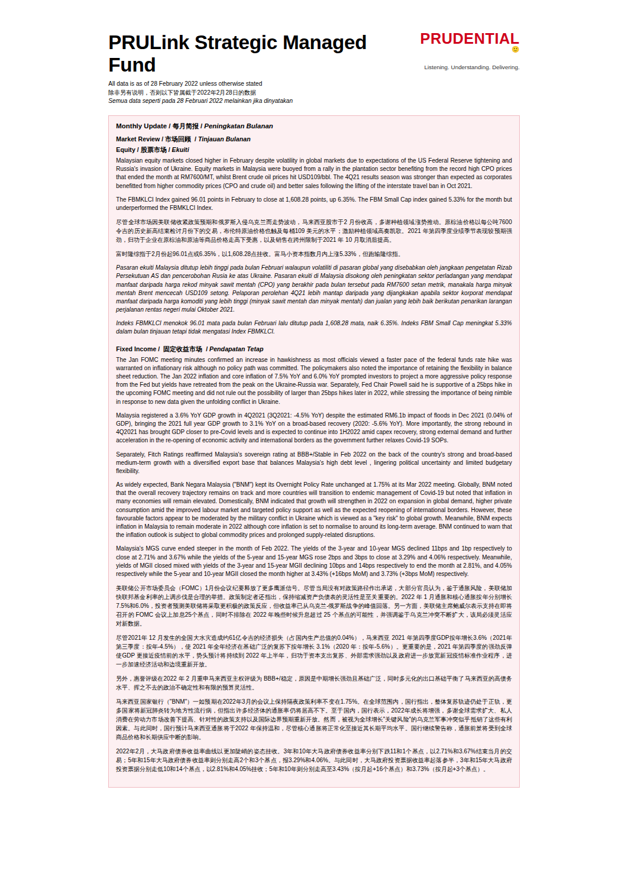PRULink Strategic Managed Fund
All data is as of 28 February 2022 unless otherwise stated
除非另有说明，否则以下皆属截于2022年2月28日的数据
Semua data seperti pada 28 Februari 2022 melainkan jika dinyatakan
PRUDENTIAL 🙂
Listening. Understanding. Delivering.
Monthly Update / 每月简报 / Peningkatan Bulanan
Market Review / 市场回顾 / Tinjauan Bulanan
Equity / 股票市场 / Ekuiti
Malaysian equity markets closed higher in February despite volatility in global markets due to expectations of the US Federal Reserve tightening and Russia's invasion of Ukraine. Equity markets in Malaysia were buoyed from a rally in the plantation sector benefiting from the record high CPO prices that ended the month at RM7600/MT, whilst Brent crude oil prices hit USD109/bbl. The 4Q21 results season was stronger than expected as corporates benefitted from higher commodity prices (CPO and crude oil) and better sales following the lifting of the interstate travel ban in Oct 2021.
The FBMKLCI Index gained 96.01 points in February to close at 1,608.28 points, up 6.35%. The FBM Small Cap index gained 5.33% for the month but underperformed the FBMKLCI Index.
尽管全球市场因美联储收紧政策预期和俄罗斯入侵乌克兰而走势波动，马来西亚股市于2 月份收高，多谢种植领域涨势推动。原棕油价格以每公吨7600 令吉的历史新高结束检讨月份下的交易，布伦特原油价格也触及每桶109 美元的水平；激励种植领域高奏凯歌。2021 年第四季度业绩季节表现较预期强劲，归功于企业在原棕油和原油等商品价格走高下受惠，以及销售在跨州限制于2021 年 10 月取消后提高。
富时隆综指于2月份起96.01点或6.35%，以1,608.28点挂收。富马小资本指数月内上涨5.33%，但跑输隆综指。
Pasaran ekuiti Malaysia ditutup lebih tinggi pada bulan Februari walaupun volatiliti di pasaran global yang disebabkan oleh jangkaan pengetatan Rizab Persekutuan AS dan pencerobohan Rusia ke atas Ukraine. Pasaran ekuiti di Malaysia disokong oleh peningkatan sektor perladangan yang mendapat manfaat daripada harga rekod minyak sawit mentah (CPO) yang berakhir pada bulan tersebut pada RM7600 setan metrik, manakala harga minyak mentah Brent mencecah USD109 setong. Pelaporan perolehan 4Q21 lebih mantap daripada yang dijangkakan apabila sektor korporat mendapat manfaat daripada harga komoditi yang lebih tinggi (minyak sawit mentah dan minyak mentah) dan jualan yang lebih baik berikutan penarikan larangan perjalanan rentas negeri mulai Oktober 2021.
Indeks FBMKLCI menokok 96.01 mata pada bulan Februari lalu ditutup pada 1,608.28 mata, naik 6.35%. Indeks FBM Small Cap meningkat 5.33% dalam bulan tinjauan tetapi tidak mengatasi Index FBMKLCI.
Fixed Income / 固定收益市场 / Pendapatan Tetap
The Jan FOMC meeting minutes confirmed an increase in hawkishness as most officials viewed a faster pace of the federal funds rate hike was warranted on inflationary risk although no policy path was committed. The policymakers also noted the importance of retaining the flexibility in balance sheet reduction. The Jan 2022 inflation and core inflation of 7.5% YoY and 6.0% YoY prompted investors to project a more aggressive policy response from the Fed but yields have retreated from the peak on the Ukraine-Russia war. Separately, Fed Chair Powell said he is supportive of a 25bps hike in the upcoming FOMC meeting and did not rule out the possibility of larger than 25bps hikes later in 2022, while stressing the importance of being nimble in response to new data given the unfolding conflict in Ukraine.
Malaysia registered a 3.6% YoY GDP growth in 4Q2021 (3Q2021: -4.5% YoY) despite the estimated RM6.1b impact of floods in Dec 2021 (0.04% of GDP), bringing the 2021 full year GDP growth to 3.1% YoY on a broad-based recovery (2020: -5.6% YoY). More importantly, the strong rebound in 4Q2021 has brought GDP closer to pre-Covid levels and is expected to continue into 1H2022 amid capex recovery, strong external demand and further acceleration in the re-opening of economic activity and international borders as the government further relaxes Covid-19 SOPs.
Separately, Fitch Ratings reaffirmed Malaysia's sovereign rating at BBB+/Stable in Feb 2022 on the back of the country's strong and broad-based medium-term growth with a diversified export base that balances Malaysia's high debt level , lingering political uncertainty and limited budgetary flexibility.
As widely expected, Bank Negara Malaysia ("BNM") kept its Overnight Policy Rate unchanged at 1.75% at its Mar 2022 meeting. Globally, BNM noted that the overall recovery trajectory remains on track and more countries will transition to endemic management of Covid-19 but noted that inflation in many economies will remain elevated. Domestically, BNM indicated that growth will strengthen in 2022 on expansion in global demand, higher private consumption amid the improved labour market and targeted policy support as well as the expected reopening of international borders. However, these favourable factors appear to be moderated by the military conflict in Ukraine which is viewed as a "key risk" to global growth. Meanwhile, BNM expects inflation in Malaysia to remain moderate in 2022 although core inflation is set to normalise to around its long-term average. BNM continued to warn that the inflation outlook is subject to global commodity prices and prolonged supply-related disruptions.
Malaysia's MGS curve ended steeper in the month of Feb 2022. The yields of the 3-year and 10-year MGS declined 11bps and 1bp respectively to close at 2.71% and 3.67% while the yields of the 5-year and 15-year MGS rose 2bps and 3bps to close at 3.29% and 4.06% respectively. Meanwhile, yields of MGII closed mixed with yields of the 3-year and 15-year MGII declining 10bps and 14bps respectively to end the month at 2.81%, and 4.05% respectively while the 5-year and 10-year MGII closed the month higher at 3.43% (+16bps MoM) and 3.73% (+3bps MoM) respectively.
美联储公开市场委员会（FOMC）1月份会议纪要释放了更多鹰派信号。尽管当局没有对政策路径作出承诺，大部分官员认为，鉴于通胀风险，美联储加快联邦基金利率的上调步伐是合理的举措。政策制定者还指出，保持缩减资产负债表的灵活性是至关重要的。2022 年 1 月通胀和核心通胀按年分别增长7.5%和6.0%，投资者预测美联储将采取更积极的政策反应，但收益率已从乌克兰-俄罗斯战争的峰值回落。另一方面，美联储主席鲍威尔表示支持在即将召开的 FOMC 会议上加息25个基点，同时不排除在 2022 年晚些时候升息超过 25 个基点的可能性，并强调鉴于乌克兰冲突不断扩大，该局必须灵活应对新数据。
尽管2021年 12 月发生的全国大水灾造成约61亿令吉的经济损失（占国内生产总值的0.04%），马来西亚 2021 年第四季度GDP按年增长3.6%（2021年第三季度：按年-4.5%），使 2021 年全年经济在基础广泛的复苏下按年增长 3.1%（2020 年：按年-5.6%）。更重要的是，2021 年第四季度的强劲反弹使GDP 更接近疫情前的水平，势头预计将持续到 2022 年上半年，归功于资本支出复苏、外部需求强劲以及政府进一步放宽新冠疫情标准作业程序，进一步加速经济活动和边境重新开放。
另外，惠誉评级在2022 年 2 月重申马来西亚主权评级为 BBB+/稳定，原因是中期增长强劲且基础广泛，同时多元化的出口基础平衡了马来西亚的高债务水平、挥之不去的政治不确定性和有限的预算灵活性。
马来西亚国家银行（"BNM"）一如预期在2022年3月的会议上保持隔夜政策利率不变在1.75%。在全球范围内，国行指出，整体复苏轨迹仍处于正轨，更多国家将新冠肺炎转为地方性流行病，但指出许多经济体的通胀率仍将居高不下。至于国内，国行表示，2022年成长将增强，多谢全球需求扩大、私人消费在劳动力市场改善下提高、针对性的政策支持以及国际边界预期重新开放。然而，被视为全球增长"关键风险"的乌克兰军事冲突似乎抵销了这些有利因素。与此同时，国行预计马来西亚通胀将于2022 年保持温和，尽管核心通胀将正常化至接近其长期平均水平。国行继续警告称，通胀前景将受到全球商品价格和长期供应中断的影响。
2022年2月，大马政府债券收益率曲线以更加陡峭的姿态挂收。3年和10年大马政府债券收益率分别下跌11和1个基点，以2.71%和3.67%结束当月的交易；5年和15年大马政府债券收益率则分别走高2个和3个基点，报3.29%和4.06%。与此同时，大马政府投资票据收益率起落参半，3年和15年大马政府投资票据分别走低10和14个基点，以2.81%和4.05%挂收；5年和10年则分别走高至3.43%（按月起+16个基点）和3.73%（按月起+3个基点）。